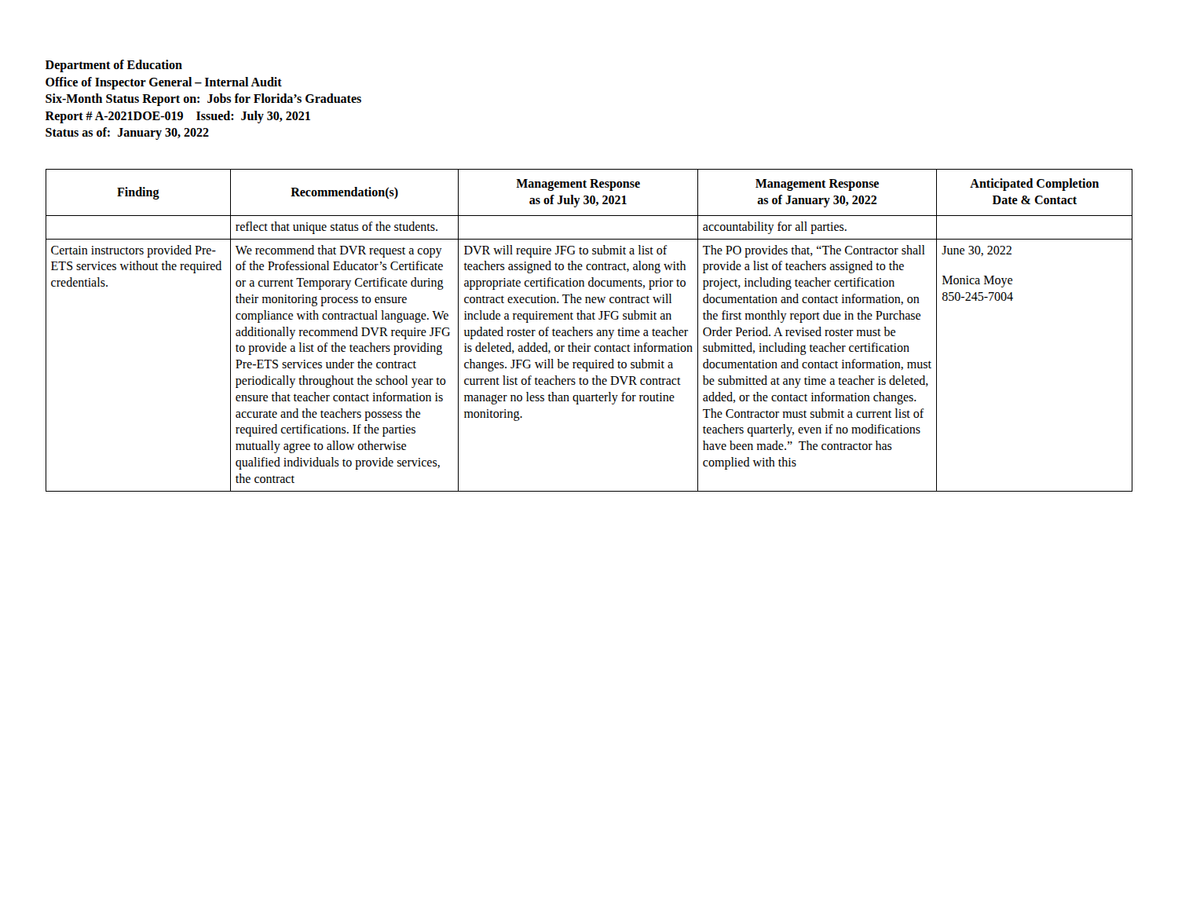Department of Education
Office of Inspector General – Internal Audit
Six-Month Status Report on: Jobs for Florida’s Graduates
Report # A-2021DOE-019 Issued: July 30, 2021
Status as of: January 30, 2022
| Finding | Recommendation(s) | Management Response as of July 30, 2021 | Management Response as of January 30, 2022 | Anticipated Completion Date & Contact |
| --- | --- | --- | --- | --- |
| | reflect that unique status of the students. | | accountability for all parties. | |
| Certain instructors provided Pre-ETS services without the required credentials. | We recommend that DVR request a copy of the Professional Educator’s Certificate or a current Temporary Certificate during their monitoring process to ensure compliance with contractual language. We additionally recommend DVR require JFG to provide a list of the teachers providing Pre-ETS services under the contract periodically throughout the school year to ensure that teacher contact information is accurate and the teachers possess the required certifications. If the parties mutually agree to allow otherwise qualified individuals to provide services, the contract | DVR will require JFG to submit a list of teachers assigned to the contract, along with appropriate certification documents, prior to contract execution. The new contract will include a requirement that JFG submit an updated roster of teachers any time a teacher is deleted, added, or their contact information changes. JFG will be required to submit a current list of teachers to the DVR contract manager no less than quarterly for routine monitoring. | The PO provides that, “The Contractor shall provide a list of teachers assigned to the project, including teacher certification documentation and contact information, on the first monthly report due in the Purchase Order Period. A revised roster must be submitted, including teacher certification documentation and contact information, must be submitted at any time a teacher is deleted, added, or the contact information changes. The Contractor must submit a current list of teachers quarterly, even if no modifications have been made.” The contractor has complied with this | June 30, 2022 Monica Moye 850-245-7004 |